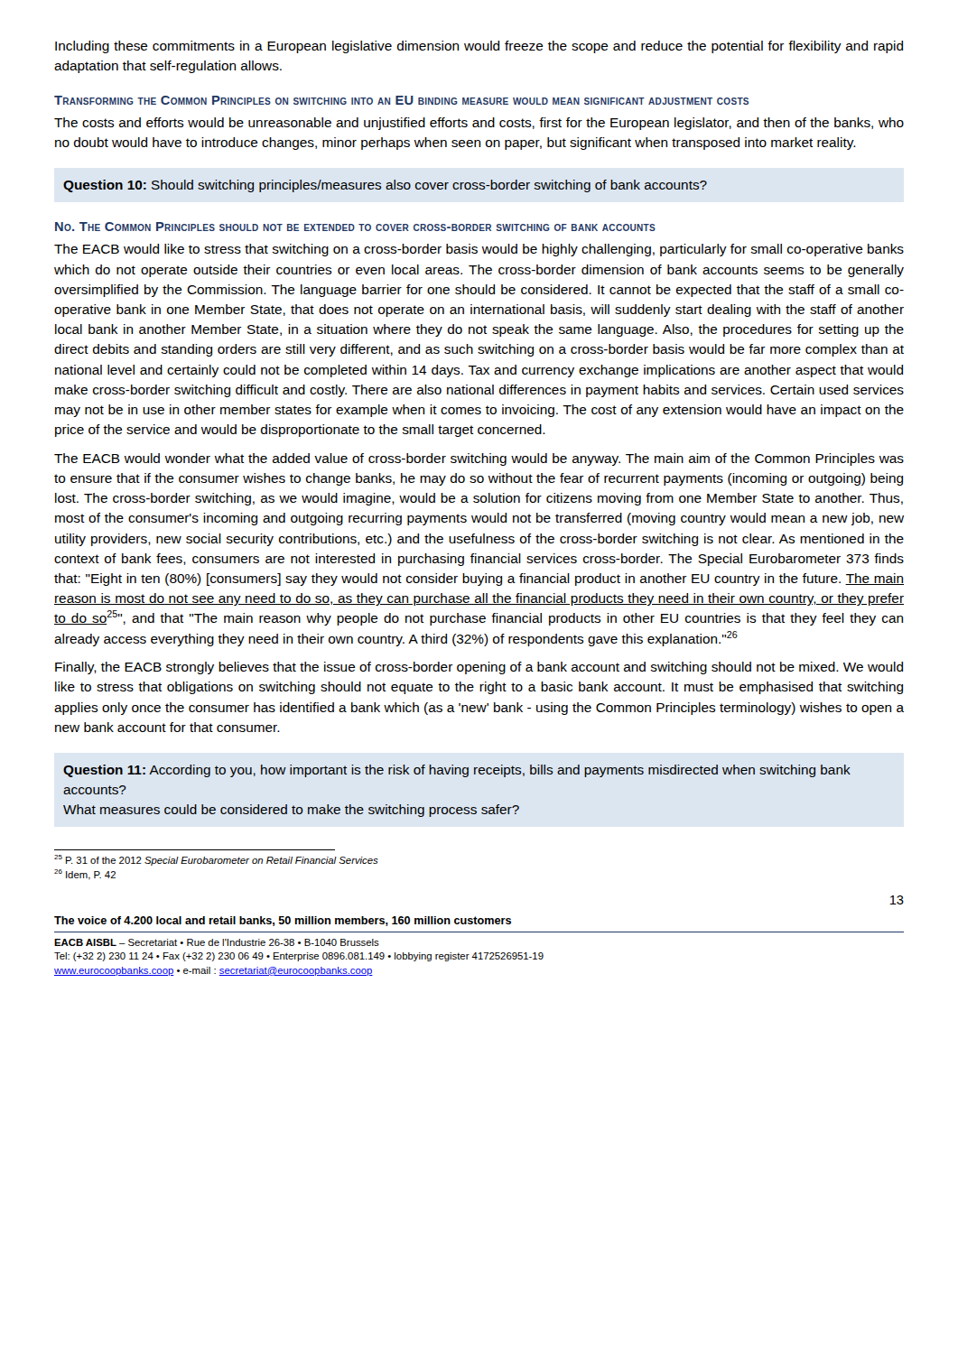Including these commitments in a European legislative dimension would freeze the scope and reduce the potential for flexibility and rapid adaptation that self-regulation allows.
Transforming the Common Principles on switching into an EU binding measure would mean significant adjustment costs
The costs and efforts would be unreasonable and unjustified efforts and costs, first for the European legislator, and then of the banks, who no doubt would have to introduce changes, minor perhaps when seen on paper, but significant when transposed into market reality.
Question 10: Should switching principles/measures also cover cross-border switching of bank accounts?
No. The Common Principles should not be extended to cover cross-border switching of bank accounts
The EACB would like to stress that switching on a cross-border basis would be highly challenging, particularly for small co-operative banks which do not operate outside their countries or even local areas. The cross-border dimension of bank accounts seems to be generally oversimplified by the Commission. The language barrier for one should be considered. It cannot be expected that the staff of a small co-operative bank in one Member State, that does not operate on an international basis, will suddenly start dealing with the staff of another local bank in another Member State, in a situation where they do not speak the same language. Also, the procedures for setting up the direct debits and standing orders are still very different, and as such switching on a cross-border basis would be far more complex than at national level and certainly could not be completed within 14 days. Tax and currency exchange implications are another aspect that would make cross-border switching difficult and costly. There are also national differences in payment habits and services. Certain used services may not be in use in other member states for example when it comes to invoicing. The cost of any extension would have an impact on the price of the service and would be disproportionate to the small target concerned.
The EACB would wonder what the added value of cross-border switching would be anyway. The main aim of the Common Principles was to ensure that if the consumer wishes to change banks, he may do so without the fear of recurrent payments (incoming or outgoing) being lost. The cross-border switching, as we would imagine, would be a solution for citizens moving from one Member State to another. Thus, most of the consumer's incoming and outgoing recurring payments would not be transferred (moving country would mean a new job, new utility providers, new social security contributions, etc.) and the usefulness of the cross-border switching is not clear. As mentioned in the context of bank fees, consumers are not interested in purchasing financial services cross-border. The Special Eurobarometer 373 finds that: "Eight in ten (80%) [consumers] say they would not consider buying a financial product in another EU country in the future. The main reason is most do not see any need to do so, as they can purchase all the financial products they need in their own country, or they prefer to do so25", and that "The main reason why people do not purchase financial products in other EU countries is that they feel they can already access everything they need in their own country. A third (32%) of respondents gave this explanation."26
Finally, the EACB strongly believes that the issue of cross-border opening of a bank account and switching should not be mixed. We would like to stress that obligations on switching should not equate to the right to a basic bank account. It must be emphasised that switching applies only once the consumer has identified a bank which (as a 'new' bank - using the Common Principles terminology) wishes to open a new bank account for that consumer.
Question 11: According to you, how important is the risk of having receipts, bills and payments misdirected when switching bank accounts?
What measures could be considered to make the switching process safer?
25 P. 31 of the 2012 Special Eurobarometer on Retail Financial Services
26 Idem, P. 42
13
The voice of 4.200 local and retail banks, 50 million members, 160 million customers
EACB AISBL – Secretariat • Rue de l'Industrie 26-38 • B-1040 Brussels
Tel: (+32 2) 230 11 24 • Fax (+32 2) 230 06 49 • Enterprise 0896.081.149 • lobbying register 4172526951-19
www.eurocoopbanks.coop • e-mail : secretariat@eurocoopbanks.coop